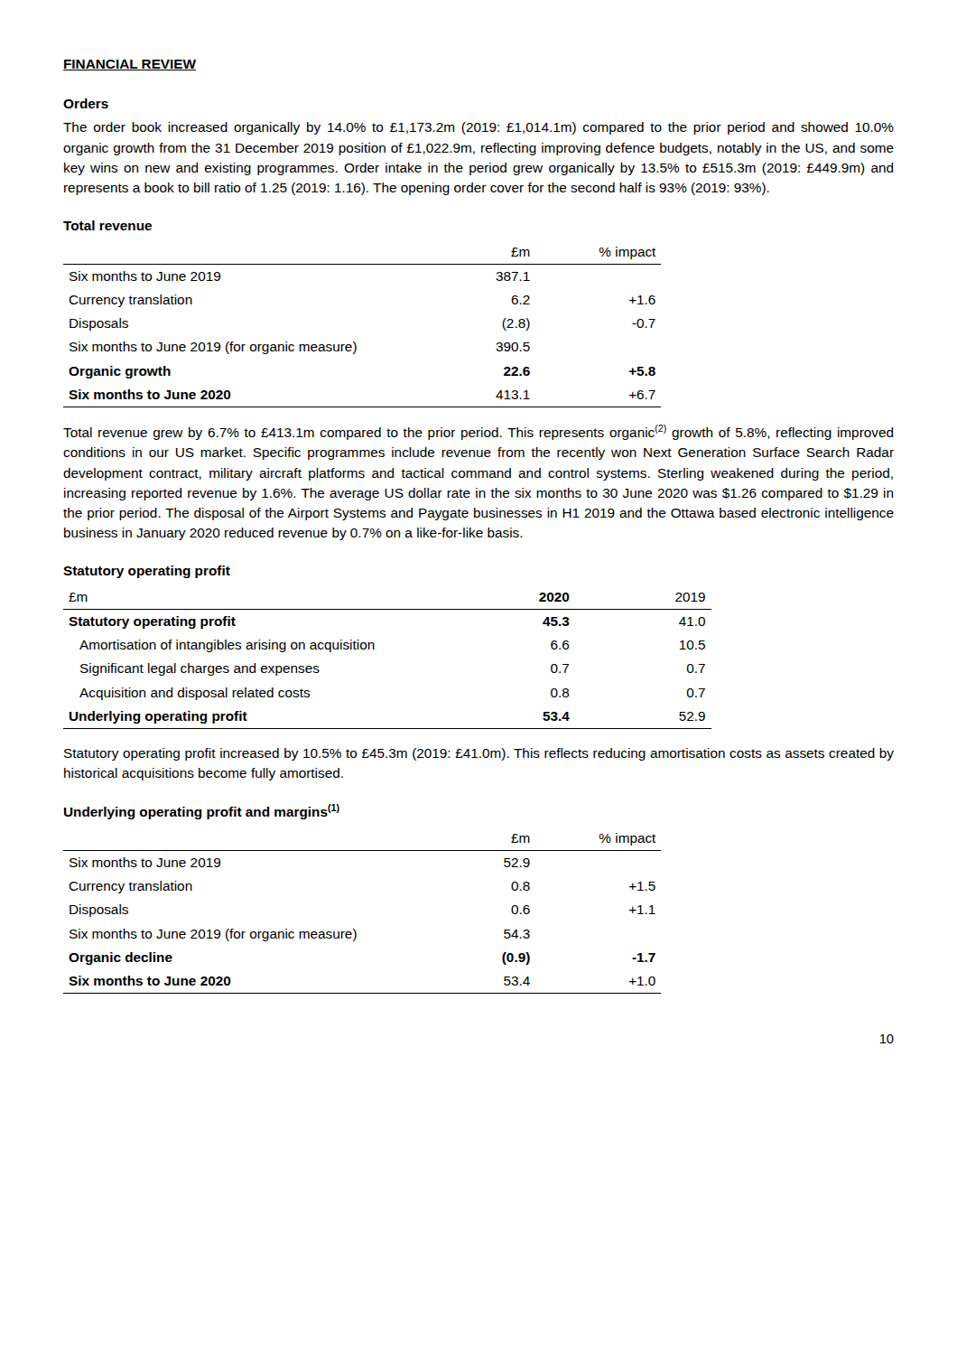FINANCIAL REVIEW
Orders
The order book increased organically by 14.0% to £1,173.2m (2019: £1,014.1m) compared to the prior period and showed 10.0% organic growth from the 31 December 2019 position of £1,022.9m, reflecting improving defence budgets, notably in the US, and some key wins on new and existing programmes. Order intake in the period grew organically by 13.5% to £515.3m (2019: £449.9m) and represents a book to bill ratio of 1.25 (2019: 1.16). The opening order cover for the second half is 93% (2019: 93%).
Total revenue
| | £m | % impact |
| --- | --- | --- |
| Six months to June 2019 | 387.1 | |
| Currency translation | 6.2 | +1.6 |
| Disposals | (2.8) | -0.7 |
| Six months to June 2019 (for organic measure) | 390.5 | |
| Organic growth | 22.6 | +5.8 |
| Six months to June 2020 | 413.1 | +6.7 |
Total revenue grew by 6.7% to £413.1m compared to the prior period. This represents organic(2) growth of 5.8%, reflecting improved conditions in our US market. Specific programmes include revenue from the recently won Next Generation Surface Search Radar development contract, military aircraft platforms and tactical command and control systems. Sterling weakened during the period, increasing reported revenue by 1.6%. The average US dollar rate in the six months to 30 June 2020 was $1.26 compared to $1.29 in the prior period. The disposal of the Airport Systems and Paygate businesses in H1 2019 and the Ottawa based electronic intelligence business in January 2020 reduced revenue by 0.7% on a like-for-like basis.
Statutory operating profit
| £m | 2020 | 2019 |
| --- | --- | --- |
| Statutory operating profit | 45.3 | 41.0 |
| Amortisation of intangibles arising on acquisition | 6.6 | 10.5 |
| Significant legal charges and expenses | 0.7 | 0.7 |
| Acquisition and disposal related costs | 0.8 | 0.7 |
| Underlying operating profit | 53.4 | 52.9 |
Statutory operating profit increased by 10.5% to £45.3m (2019: £41.0m). This reflects reducing amortisation costs as assets created by historical acquisitions become fully amortised.
Underlying operating profit and margins(1)
| | £m | % impact |
| --- | --- | --- |
| Six months to June 2019 | 52.9 | |
| Currency translation | 0.8 | +1.5 |
| Disposals | 0.6 | +1.1 |
| Six months to June 2019 (for organic measure) | 54.3 | |
| Organic decline | (0.9) | -1.7 |
| Six months to June 2020 | 53.4 | +1.0 |
10